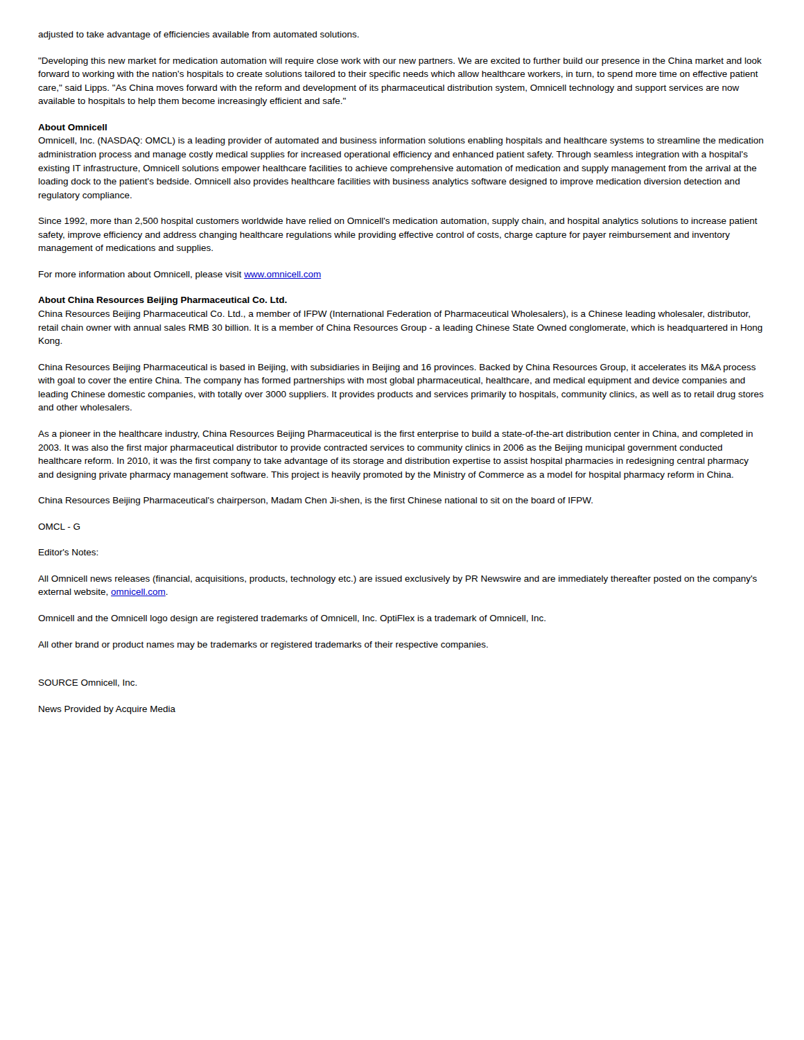adjusted to take advantage of efficiencies available from automated solutions.
"Developing this new market for medication automation will require close work with our new partners. We are excited to further build our presence in the China market and look forward to working with the nation's hospitals to create solutions tailored to their specific needs which allow healthcare workers, in turn, to spend more time on effective patient care," said Lipps. "As China moves forward with the reform and development of its pharmaceutical distribution system, Omnicell technology and support services are now available to hospitals to help them become increasingly efficient and safe."
About Omnicell
Omnicell, Inc. (NASDAQ: OMCL) is a leading provider of automated and business information solutions enabling hospitals and healthcare systems to streamline the medication administration process and manage costly medical supplies for increased operational efficiency and enhanced patient safety. Through seamless integration with a hospital's existing IT infrastructure, Omnicell solutions empower healthcare facilities to achieve comprehensive automation of medication and supply management from the arrival at the loading dock to the patient's bedside. Omnicell also provides healthcare facilities with business analytics software designed to improve medication diversion detection and regulatory compliance.
Since 1992, more than 2,500 hospital customers worldwide have relied on Omnicell's medication automation, supply chain, and hospital analytics solutions to increase patient safety, improve efficiency and address changing healthcare regulations while providing effective control of costs, charge capture for payer reimbursement and inventory management of medications and supplies.
For more information about Omnicell, please visit www.omnicell.com
About China Resources Beijing Pharmaceutical Co. Ltd.
China Resources Beijing Pharmaceutical Co. Ltd., a member of IFPW (International Federation of Pharmaceutical Wholesalers), is a Chinese leading wholesaler, distributor, retail chain owner with annual sales RMB 30 billion. It is a member of China Resources Group - a leading Chinese State Owned conglomerate, which is headquartered in Hong Kong.
China Resources Beijing Pharmaceutical is based in Beijing, with subsidiaries in Beijing and 16 provinces. Backed by China Resources Group, it accelerates its M&A process with goal to cover the entire China. The company has formed partnerships with most global pharmaceutical, healthcare, and medical equipment and device companies and leading Chinese domestic companies, with totally over 3000 suppliers. It provides products and services primarily to hospitals, community clinics, as well as to retail drug stores and other wholesalers.
As a pioneer in the healthcare industry, China Resources Beijing Pharmaceutical is the first enterprise to build a state-of-the-art distribution center in China, and completed in 2003. It was also the first major pharmaceutical distributor to provide contracted services to community clinics in 2006 as the Beijing municipal government conducted healthcare reform. In 2010, it was the first company to take advantage of its storage and distribution expertise to assist hospital pharmacies in redesigning central pharmacy and designing private pharmacy management software. This project is heavily promoted by the Ministry of Commerce as a model for hospital pharmacy reform in China.
China Resources Beijing Pharmaceutical's chairperson, Madam Chen Ji-shen, is the first Chinese national to sit on the board of IFPW.
OMCL - G
Editor's Notes:
All Omnicell news releases (financial, acquisitions, products, technology etc.) are issued exclusively by PR Newswire and are immediately thereafter posted on the company's external website, omnicell.com.
Omnicell and the Omnicell logo design are registered trademarks of Omnicell, Inc. OptiFlex is a trademark of Omnicell, Inc.
All other brand or product names may be trademarks or registered trademarks of their respective companies.
SOURCE Omnicell, Inc.
News Provided by Acquire Media